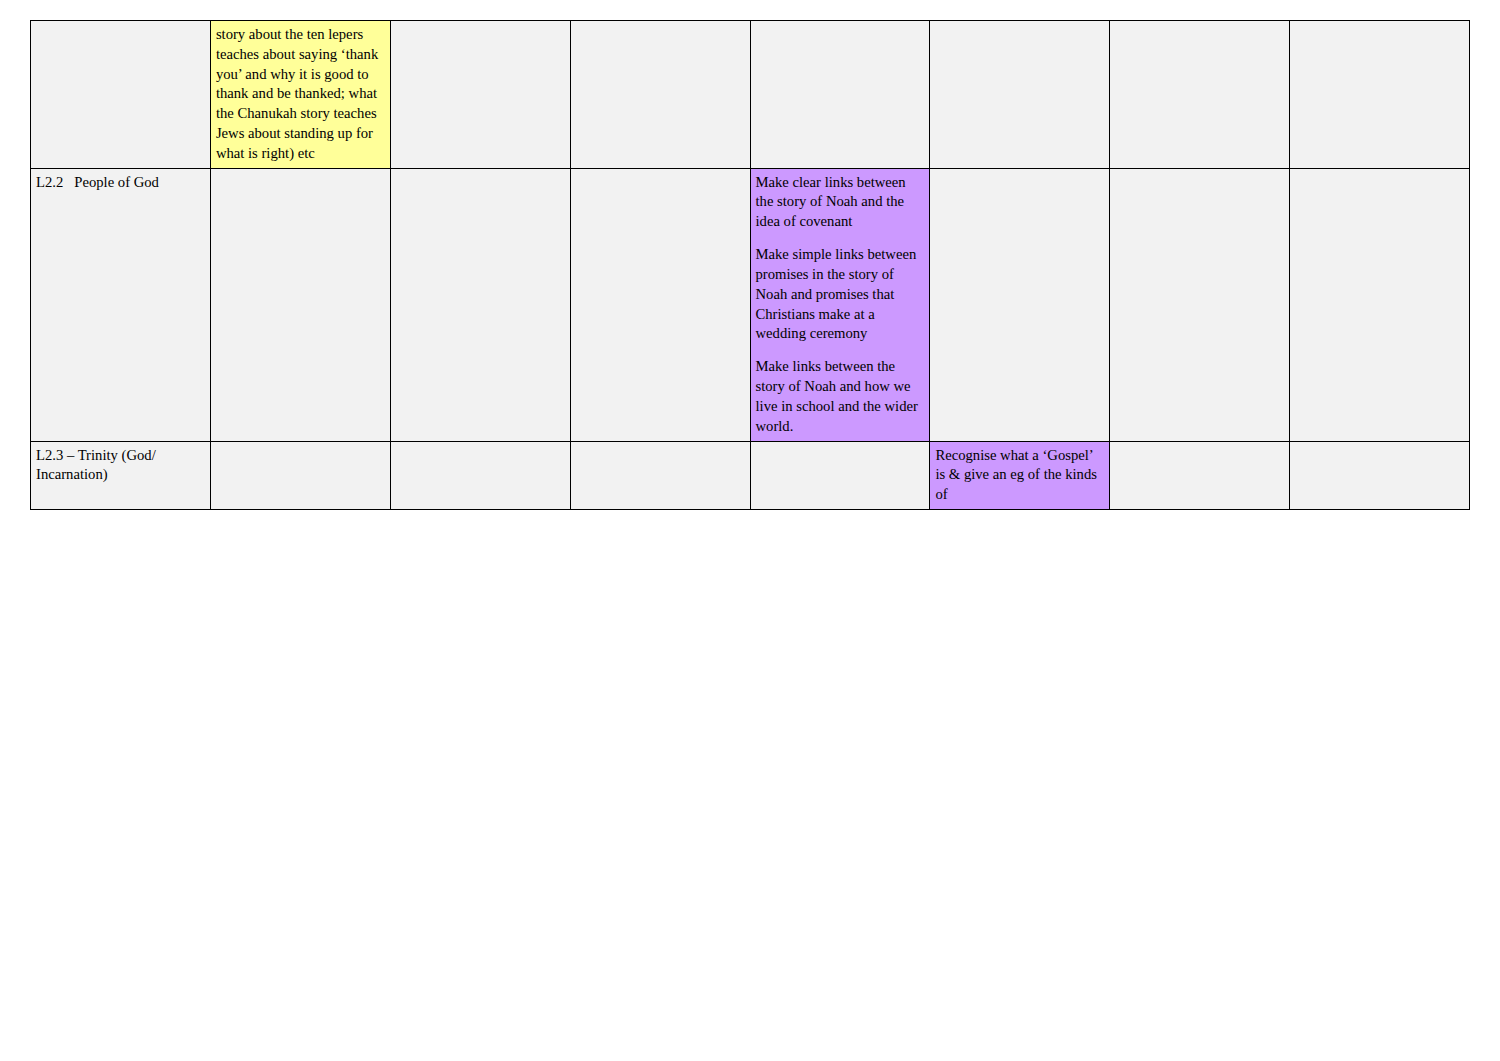| | story about the ten lepers teaches about saying ‘thank you’ and why it is good to thank and be thanked; what the Chanukah story teaches Jews about standing up for what is right) etc | | | | | | |
| L2.2 People of God | | | | Make clear links between the story of Noah and the idea of covenant Make simple links between promises in the story of Noah and promises that Christians make at a wedding ceremony Make links between the story of Noah and how we live in school and the wider world. | | | |
| L2.3 – Trinity (God/ Incarnation) | | | | | Recognise what a ‘Gospel’ is & give an eg of the kinds of | | |